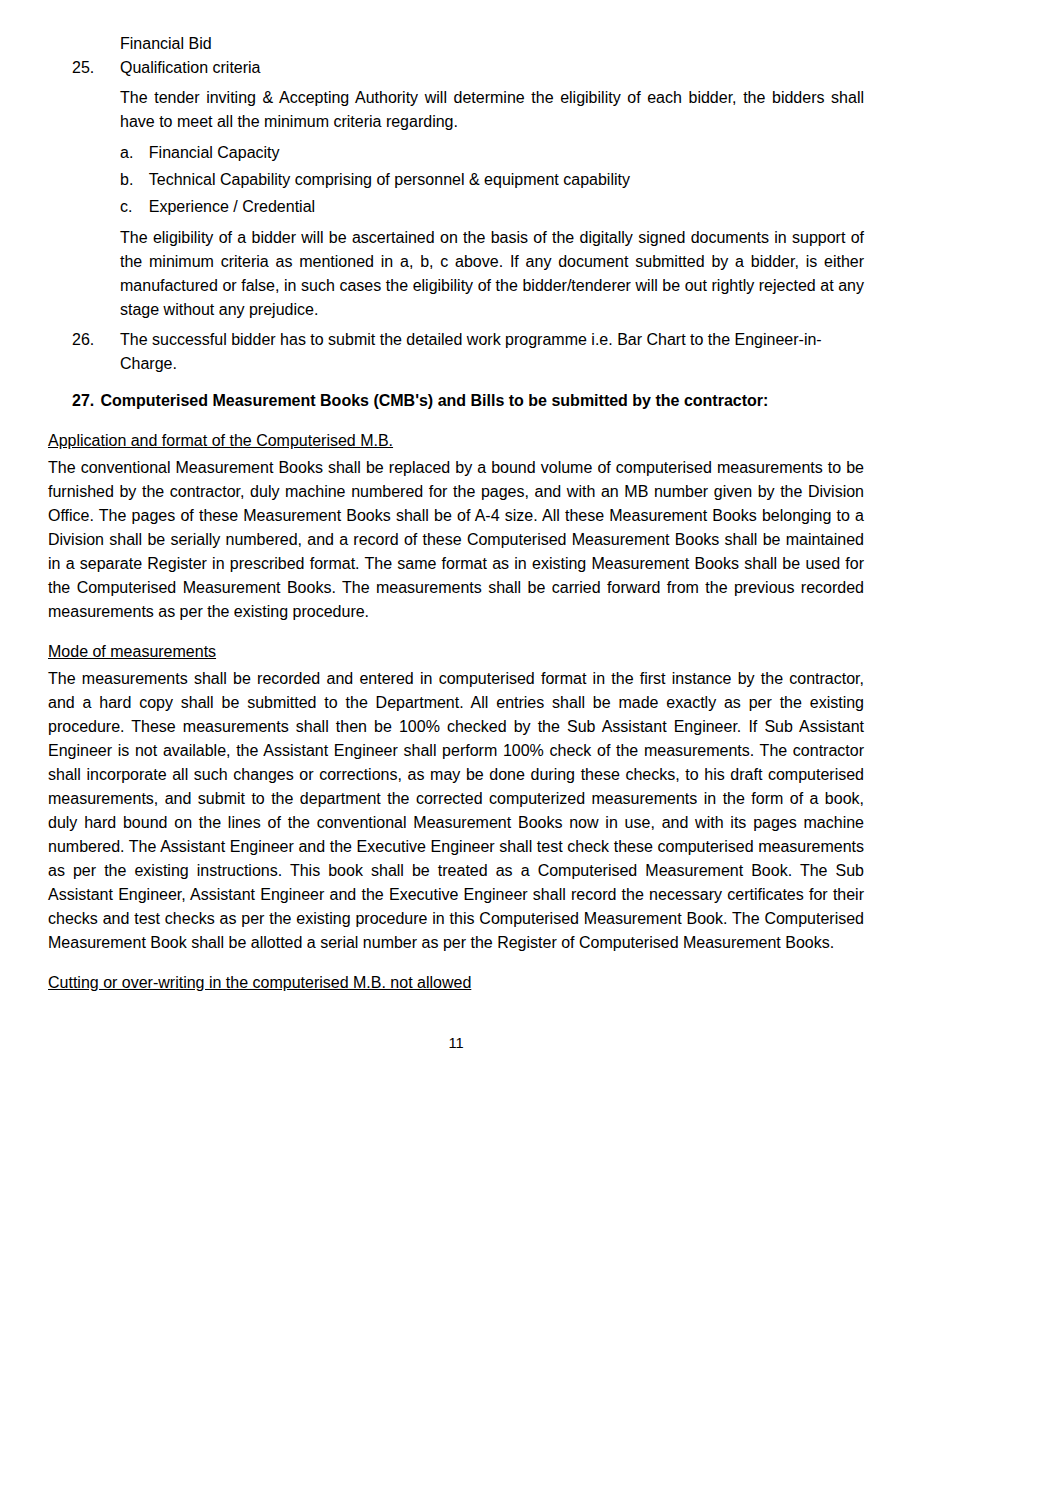Financial Bid
25.
Qualification criteria
The tender inviting & Accepting Authority will determine the eligibility of each bidder, the bidders shall have to meet all the minimum criteria regarding.
a.
Financial Capacity
b.
Technical Capability comprising of personnel & equipment capability
c.
Experience / Credential
The eligibility of a bidder will be ascertained on the basis of the digitally signed documents in support of the minimum criteria as mentioned in a, b, c above. If any document submitted by a bidder, is either manufactured or false, in such cases the eligibility of the bidder/tenderer will be out rightly rejected at any stage without any prejudice.
26.
The successful bidder has to submit the detailed work programme i.e. Bar Chart to the Engineer-in-Charge.
27. Computerised Measurement Books (CMB's) and Bills to be submitted by the contractor:
Application and format of the Computerised M.B.
The conventional Measurement Books shall be replaced by a bound volume of computerised measurements to be furnished by the contractor, duly machine numbered for the pages, and with an MB number given by the Division Office. The pages of these Measurement Books shall be of A-4 size. All these Measurement Books belonging to a Division shall be serially numbered, and a record of these Computerised Measurement Books shall be maintained in a separate Register in prescribed format. The same format as in existing Measurement Books shall be used for the Computerised Measurement Books. The measurements shall be carried forward from the previous recorded measurements as per the existing procedure.
Mode of measurements
The measurements shall be recorded and entered in computerised format in the first instance by the contractor, and a hard copy shall be submitted to the Department. All entries shall be made exactly as per the existing procedure. These measurements shall then be 100% checked by the Sub Assistant Engineer. If Sub Assistant Engineer is not available, the Assistant Engineer shall perform 100% check of the measurements. The contractor shall incorporate all such changes or corrections, as may be done during these checks, to his draft computerised measurements, and submit to the department the corrected computerized measurements in the form of a book, duly hard bound on the lines of the conventional Measurement Books now in use, and with its pages machine numbered. The Assistant Engineer and the Executive Engineer shall test check these computerised measurements as per the existing instructions. This book shall be treated as a Computerised Measurement Book. The Sub Assistant Engineer, Assistant Engineer and the Executive Engineer shall record the necessary certificates for their checks and test checks as per the existing procedure in this Computerised Measurement Book. The Computerised Measurement Book shall be allotted a serial number as per the Register of Computerised Measurement Books.
Cutting or over-writing in the computerised M.B. not allowed
11